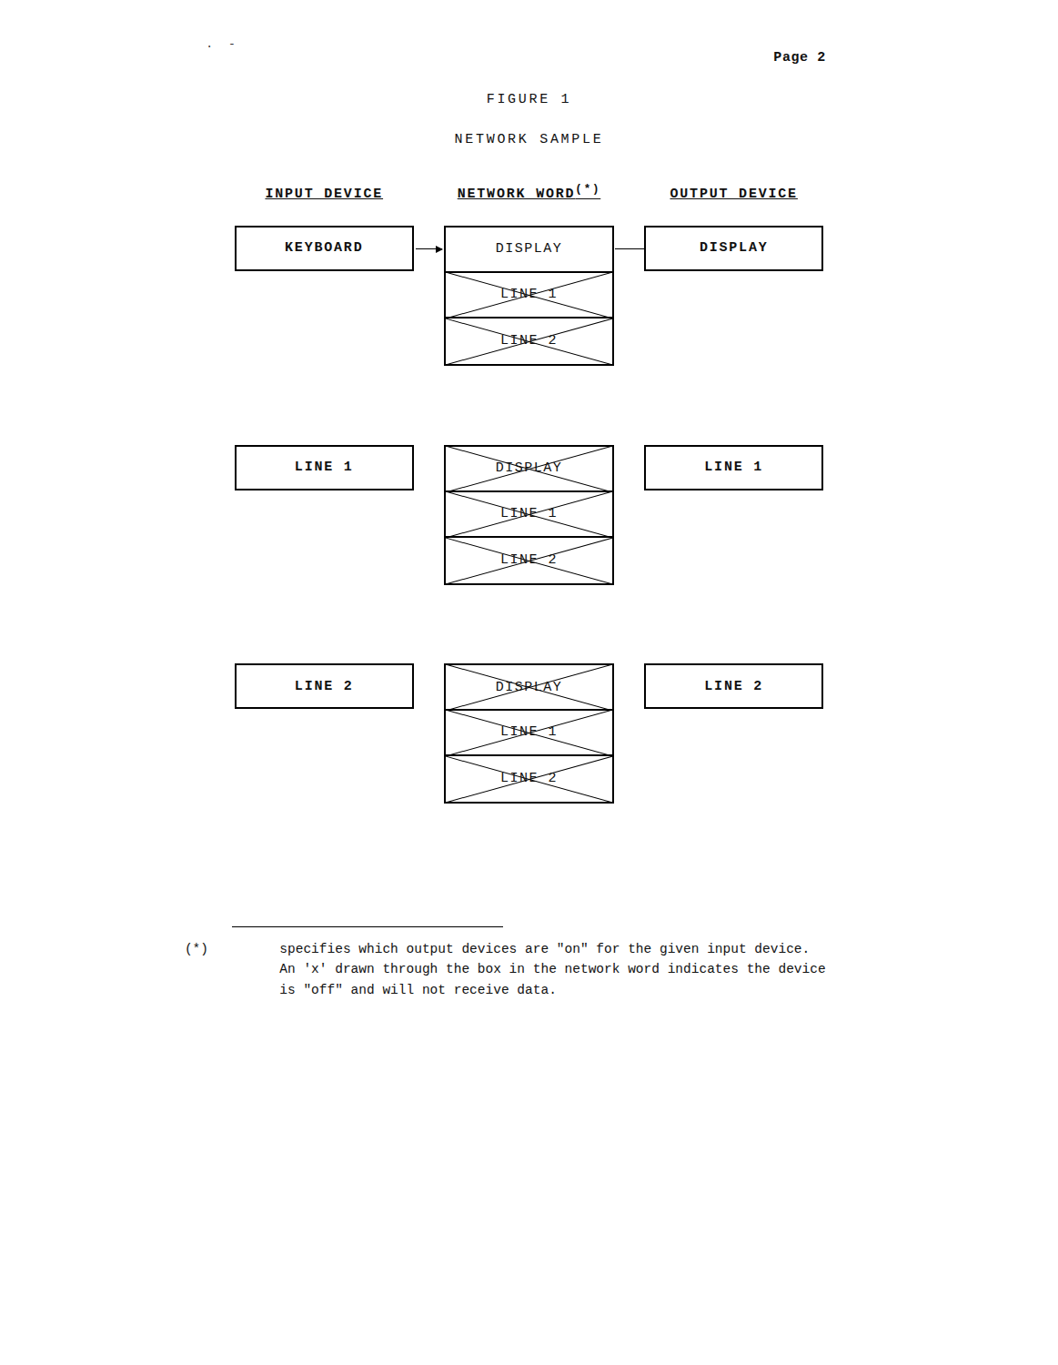. -
Page 2
FIGURE 1
NETWORK SAMPLE
| INPUT DEVICE | NETWORK WORD (*) | OUTPUT DEVICE |
| --- | --- | --- |
| KEYBOARD | DISPLAY LINE 1 LINE 2 | DISPLAY |
| LINE 1 | DISPLAY LINE 1 LINE 2 | LINE 1 |
| LINE 2 | DISPLAY LINE 1 LINE 2 | LINE 2 |
(*) specifies which output devices are "on" for the given input device. An 'x' drawn through the box in the network word indicates the device is "off" and will not receive data.